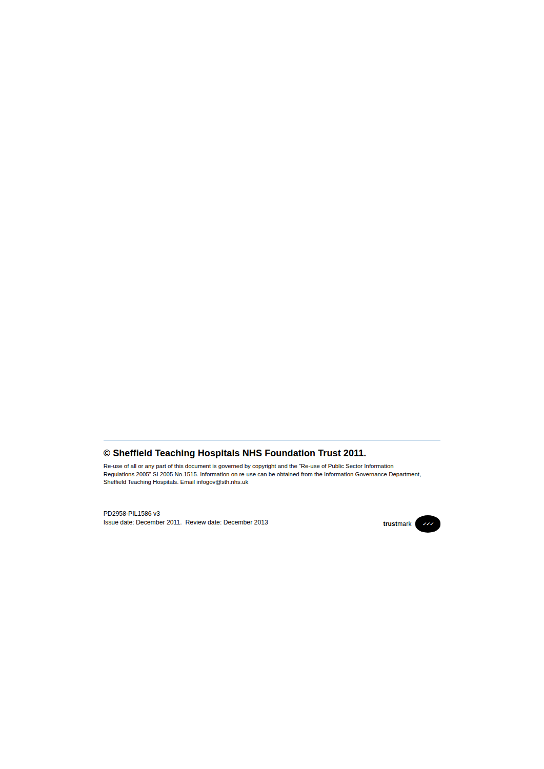© Sheffield Teaching Hospitals NHS Foundation Trust 2011.
Re-use of all or any part of this document is governed by copyright and the “Re-use of Public Sector Information Regulations 2005” SI 2005 No.1515. Information on re-use can be obtained from the Information Governance Department, Sheffield Teaching Hospitals. Email infogov@sth.nhs.uk
PD2958-PIL1586 v3
Issue date: December 2011. Review date: December 2013
trustmark